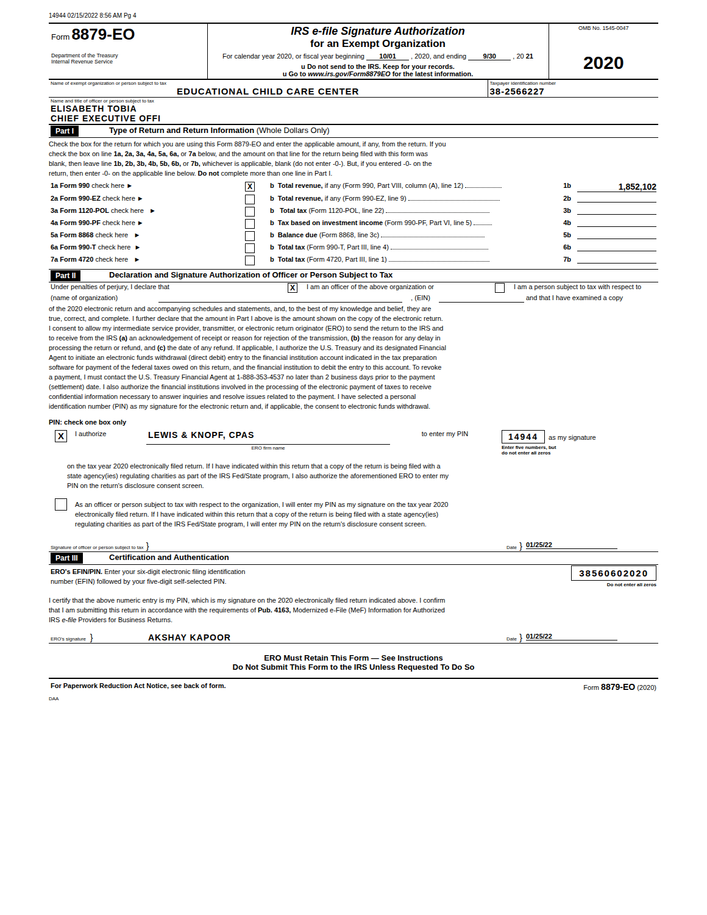14944 02/15/2022 8:56 AM Pg 4
| Form 8879-EO | IRS e-file Signature Authorization for an Exempt Organization | OMB No. 1545-0047 |
| Department of the Treasury Internal Revenue Service | For calendar year 2020, or fiscal year beginning 10/01 , 2020, and ending 9/30 , 20 21 u Do not send to the IRS. Keep for your records. u Go to www.irs.gov/Form8879EO for the latest information. | 2020 |
| Name of exempt organization or person subject to tax EDUCATIONAL CHILD CARE CENTER | Taxpayer identification number 38-2566227 |
| Name and title of officer or person subject to tax ELISABETH TOBIA CHIEF EXECUTIVE OFFI |
| Part I | Type of Return and Return Information (Whole Dollars Only) |
Check the box for the return for which you are using this Form 8879-EO and enter the applicable amount, if any, from the return. If you
check the box on line 1a, 2a, 3a, 4a, 5a, 6a, or 7a below, and the amount on that line for the return being filed with this form was
blank, then leave line 1b, 2b, 3b, 4b, 5b, 6b, or 7b, whichever is applicable, blank (do not enter -0-). But, if you entered -0- on the
return, then enter -0- on the applicable line below. Do not complete more than one line in Part I.
| 1a Form 990 check here ► | X | b Total revenue, if any (Form 990, Part VIII, column (A), line 12) | 1b | 1,852,102 |
| 2a Form 990-EZ check here ► | | b Total revenue, if any (Form 990-EZ, line 9) | 2b | |
| 3a Form 1120-POL check here ► | | b Total tax (Form 1120-POL, line 22) | 3b | |
| 4a Form 990-PF check here ► | | b Tax based on investment income (Form 990-PF, Part VI, line 5) | 4b | |
| 5a Form 8868 check here ► | | b Balance due (Form 8868, line 3c) | 5b | |
| 6a Form 990-T check here ► | | b Total tax (Form 990-T, Part III, line 4) | 6b | |
| 7a Form 4720 check here ► | | b Total tax (Form 4720, Part III, line 1) | 7b | |
| Part II | Declaration and Signature Authorization of Officer or Person Subject to Tax |
| Under penalties of perjury, I declare that | X | I am an officer of the above organization or | | I am a person subject to tax with respect to |
| (name of organization) | | , (EIN) | | and that I have examined a copy |
of the 2020 electronic return and accompanying schedules and statements, and, to the best of my knowledge and belief, they are
true, correct, and complete. I further declare that the amount in Part I above is the amount shown on the copy of the electronic return.
I consent to allow my intermediate service provider, transmitter, or electronic return originator (ERO) to send the return to the IRS and
to receive from the IRS (a) an acknowledgement of receipt or reason for rejection of the transmission, (b) the reason for any delay in
processing the return or refund, and (c) the date of any refund. If applicable, I authorize the U.S. Treasury and its designated Financial
Agent to initiate an electronic funds withdrawal (direct debit) entry to the financial institution account indicated in the tax preparation
software for payment of the federal taxes owed on this return, and the financial institution to debit the entry to this account. To revoke
a payment, I must contact the U.S. Treasury Financial Agent at 1-888-353-4537 no later than 2 business days prior to the payment
(settlement) date. I also authorize the financial institutions involved in the processing of the electronic payment of taxes to receive
confidential information necessary to answer inquiries and resolve issues related to the payment. I have selected a personal
identification number (PIN) as my signature for the electronic return and, if applicable, the consent to electronic funds withdrawal.
PIN: check one box only
| X | I authorize | LEWIS & KNOPF, CPAS | to enter my PIN | 14944 as my signature |
| | | ERO firm name | | Enter five numbers, but do not enter all zeros |
on the tax year 2020 electronically filed return. If I have indicated within this return that a copy of the return is being filed with a
state agency(ies) regulating charities as part of the IRS Fed/State program, I also authorize the aforementioned ERO to enter my
PIN on the return's disclosure consent screen.
| | As an officer or person subject to tax with respect to the organization, I will enter my PIN as my signature on the tax year 2020 electronically filed return. If I have indicated within this return that a copy of the return is being filed with a state agency(ies) regulating charities as part of the IRS Fed/State program, I will enter my PIN on the return's disclosure consent screen. |
| Signature of officer or person subject to tax } | | Date } | 01/25/22 |
| Part III | Certification and Authentication |
| ERO's EFIN/PIN. Enter your six-digit electronic filing identification number (EFIN) followed by your five-digit self-selected PIN. | 38560602020 Do not enter all zeros |
I certify that the above numeric entry is my PIN, which is my signature on the 2020 electronically filed return indicated above. I confirm
that I am submitting this return in accordance with the requirements of Pub. 4163, Modernized e-File (MeF) Information for Authorized
IRS e-file Providers for Business Returns.
| ERO's signature } | AKSHAY KAPOOR | Date } | 01/25/22 |
ERO Must Retain This Form — See Instructions
Do Not Submit This Form to the IRS Unless Requested To Do So
| For Paperwork Reduction Act Notice, see back of form. | Form 8879-EO (2020) |
DAA